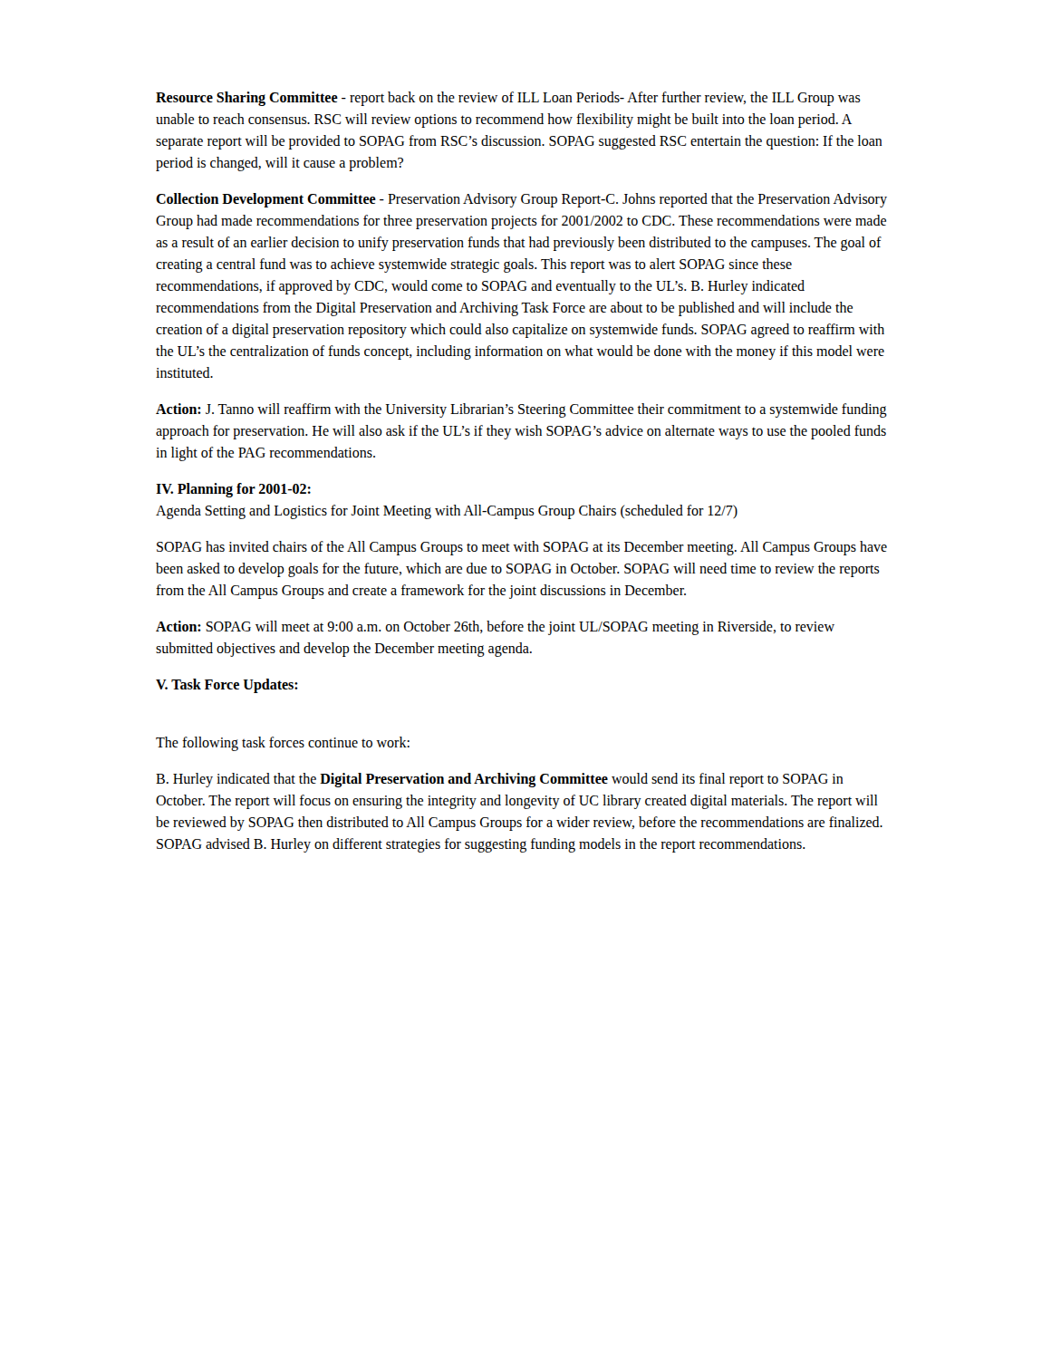Resource Sharing Committee - report back on the review of ILL Loan Periods- After further review, the ILL Group was unable to reach consensus. RSC will review options to recommend how flexibility might be built into the loan period. A separate report will be provided to SOPAG from RSC’s discussion. SOPAG suggested RSC entertain the question: If the loan period is changed, will it cause a problem?
Collection Development Committee - Preservation Advisory Group Report-C. Johns reported that the Preservation Advisory Group had made recommendations for three preservation projects for 2001/2002 to CDC. These recommendations were made as a result of an earlier decision to unify preservation funds that had previously been distributed to the campuses. The goal of creating a central fund was to achieve systemwide strategic goals. This report was to alert SOPAG since these recommendations, if approved by CDC, would come to SOPAG and eventually to the UL’s. B. Hurley indicated recommendations from the Digital Preservation and Archiving Task Force are about to be published and will include the creation of a digital preservation repository which could also capitalize on systemwide funds. SOPAG agreed to reaffirm with the UL’s the centralization of funds concept, including information on what would be done with the money if this model were instituted.
Action: J. Tanno will reaffirm with the University Librarian’s Steering Committee their commitment to a systemwide funding approach for preservation. He will also ask if the UL’s if they wish SOPAG’s advice on alternate ways to use the pooled funds in light of the PAG recommendations.
IV. Planning for 2001-02:
Agenda Setting and Logistics for Joint Meeting with All-Campus Group Chairs (scheduled for 12/7)
SOPAG has invited chairs of the All Campus Groups to meet with SOPAG at its December meeting. All Campus Groups have been asked to develop goals for the future, which are due to SOPAG in October. SOPAG will need time to review the reports from the All Campus Groups and create a framework for the joint discussions in December.
Action: SOPAG will meet at 9:00 a.m. on October 26th, before the joint UL/SOPAG meeting in Riverside, to review submitted objectives and develop the December meeting agenda.
V. Task Force Updates:
The following task forces continue to work:
B. Hurley indicated that the Digital Preservation and Archiving Committee would send its final report to SOPAG in October. The report will focus on ensuring the integrity and longevity of UC library created digital materials. The report will be reviewed by SOPAG then distributed to All Campus Groups for a wider review, before the recommendations are finalized. SOPAG advised B. Hurley on different strategies for suggesting funding models in the report recommendations.